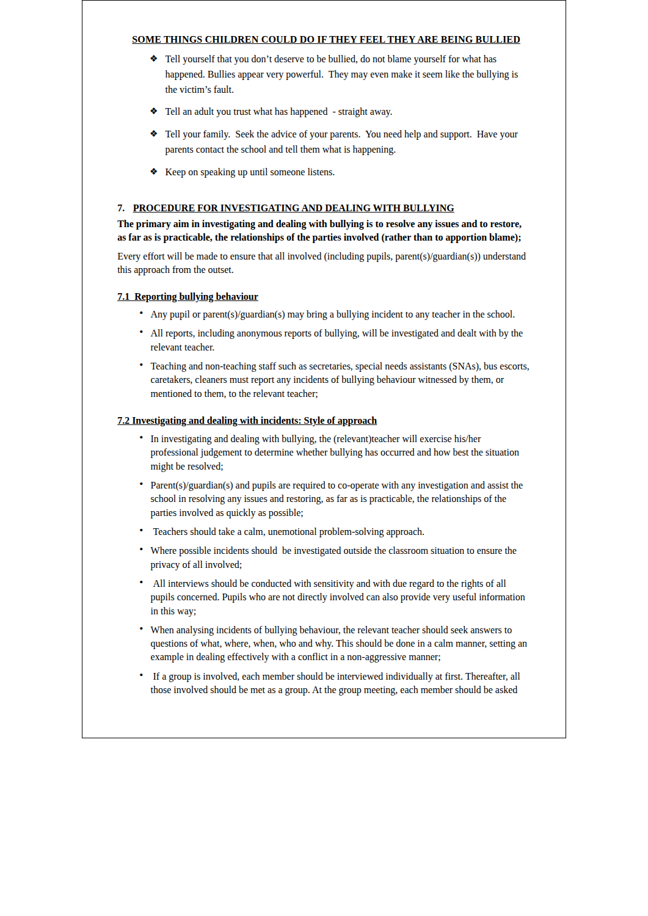SOME THINGS CHILDREN COULD DO IF THEY FEEL THEY ARE BEING BULLIED
Tell yourself that you don’t deserve to be bullied, do not blame yourself for what has happened. Bullies appear very powerful. They may even make it seem like the bullying is the victim’s fault.
Tell an adult you trust what has happened - straight away.
Tell your family. Seek the advice of your parents. You need help and support. Have your parents contact the school and tell them what is happening.
Keep on speaking up until someone listens.
7. PROCEDURE FOR INVESTIGATING AND DEALING WITH BULLYING
The primary aim in investigating and dealing with bullying is to resolve any issues and to restore, as far as is practicable, the relationships of the parties involved (rather than to apportion blame);
Every effort will be made to ensure that all involved (including pupils, parent(s)/guardian(s)) understand this approach from the outset.
7.1 Reporting bullying behaviour
Any pupil or parent(s)/guardian(s) may bring a bullying incident to any teacher in the school.
All reports, including anonymous reports of bullying, will be investigated and dealt with by the relevant teacher.
Teaching and non-teaching staff such as secretaries, special needs assistants (SNAs), bus escorts, caretakers, cleaners must report any incidents of bullying behaviour witnessed by them, or mentioned to them, to the relevant teacher;
7.2 Investigating and dealing with incidents: Style of approach
In investigating and dealing with bullying, the (relevant)teacher will exercise his/her professional judgement to determine whether bullying has occurred and how best the situation might be resolved;
Parent(s)/guardian(s) and pupils are required to co-operate with any investigation and assist the school in resolving any issues and restoring, as far as is practicable, the relationships of the parties involved as quickly as possible;
Teachers should take a calm, unemotional problem-solving approach.
Where possible incidents should be investigated outside the classroom situation to ensure the privacy of all involved;
All interviews should be conducted with sensitivity and with due regard to the rights of all pupils concerned. Pupils who are not directly involved can also provide very useful information in this way;
When analysing incidents of bullying behaviour, the relevant teacher should seek answers to questions of what, where, when, who and why. This should be done in a calm manner, setting an example in dealing effectively with a conflict in a non-aggressive manner;
If a group is involved, each member should be interviewed individually at first. Thereafter, all those involved should be met as a group. At the group meeting, each member should be asked